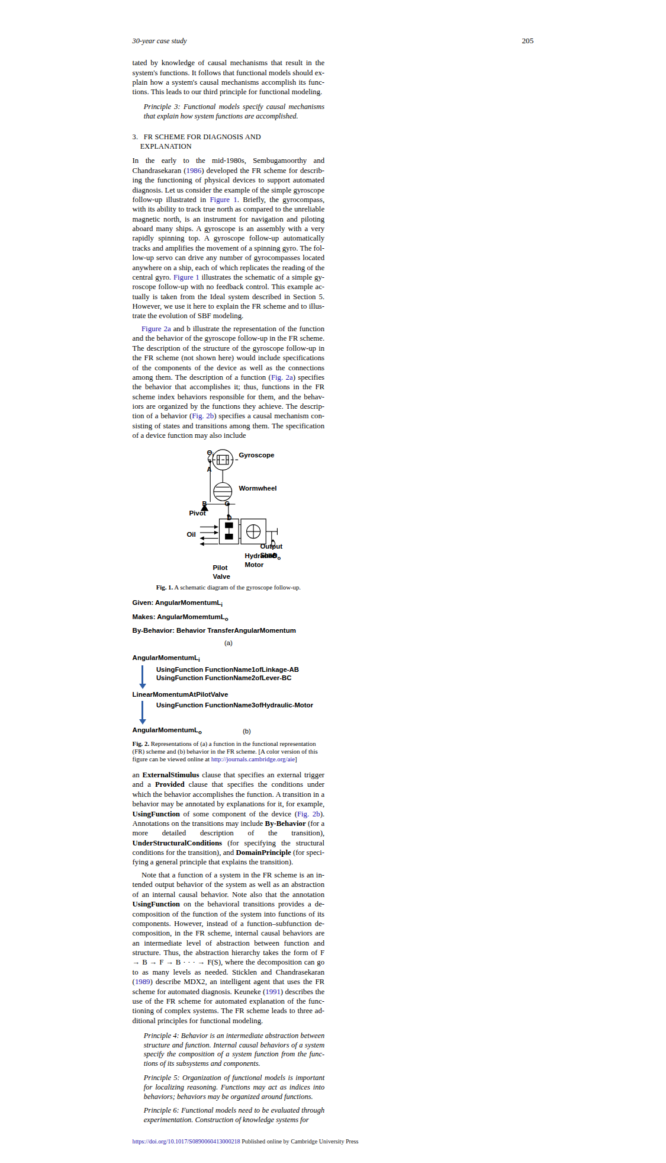30-year case study
205
tated by knowledge of causal mechanisms that result in the system's functions. It follows that functional models should explain how a system's causal mechanisms accomplish its functions. This leads to our third principle for functional modeling.
Principle 3: Functional models specify causal mechanisms that explain how system functions are accomplished.
3. FR SCHEME FOR DIAGNOSIS AND
EXPLANATION
In the early to the mid-1980s, Sembugamoorthy and Chandrasekaran (1986) developed the FR scheme for describing the functioning of physical devices to support automated diagnosis. Let us consider the example of the simple gyroscope follow-up illustrated in Figure 1. Briefly, the gyrocompass, with its ability to track true north as compared to the unreliable magnetic north, is an instrument for navigation and piloting aboard many ships. A gyroscope is an assembly with a very rapidly spinning top. A gyroscope follow-up automatically tracks and amplifies the movement of a spinning gyro. The follow-up servo can drive any number of gyrocompasses located anywhere on a ship, each of which replicates the reading of the central gyro. Figure 1 illustrates the schematic of a simple gyroscope follow-up with no feedback control. This example actually is taken from the Ideal system described in Section 5. However, we use it here to explain the FR scheme and to illustrate the evolution of SBF modeling.
Figure 2a and b illustrate the representation of the function and the behavior of the gyroscope follow-up in the FR scheme. The description of the structure of the gyroscope follow-up in the FR scheme (not shown here) would include specifications of the components of the device as well as the connections among them. The description of a function (Fig. 2a) specifies the behavior that accomplishes it; thus, functions in the FR scheme index behaviors responsible for them, and the behaviors are organized by the functions they achieve. The description of a behavior (Fig. 2b) specifies a causal mechanism consisting of states and transitions among them. The specification of a device function may also include
Θi
Gyroscope
A
Wormwheel
B
C
Pivot
D
Oil
Hydraulic
Motor
Output
Shaft
Θo
Pilot
Valve
Fig. 1. A schematic diagram of the gyroscope follow-up.
Given: AngularMomentumLi
Makes: AngularMomemtumLo
By-Behavior: Behavior TransferAngularMomentum
(a)
AngularMomentumLi
UsingFunction FunctionName1ofLinkage-AB
UsingFunction FunctionName2ofLever-BC
LinearMomentumAtPilotValve
UsingFunction FunctionName3ofHydraulic-Motor
AngularMomentumLo
(b)
Fig. 2. Representations of (a) a function in the functional representation (FR) scheme and (b) behavior in the FR scheme. [A color version of this figure can be viewed online at http://journals.cambridge.org/aie]
an ExternalStimulus clause that specifies an external trigger and a Provided clause that specifies the conditions under which the behavior accomplishes the function. A transition in a behavior may be annotated by explanations for it, for example, UsingFunction of some component of the device (Fig. 2b). Annotations on the transitions may include By-Behavior (for a more detailed description of the transition), UnderStructuralConditions (for specifying the structural conditions for the transition), and DomainPrinciple (for specifying a general principle that explains the transition).
Note that a function of a system in the FR scheme is an intended output behavior of the system as well as an abstraction of an internal causal behavior. Note also that the annotation UsingFunction on the behavioral transitions provides a decomposition of the function of the system into functions of its components. However, instead of a function–subfunction decomposition, in the FR scheme, internal causal behaviors are an intermediate level of abstraction between function and structure. Thus, the abstraction hierarchy takes the form of F → B → F → B · · · → F(S), where the decomposition can go to as many levels as needed. Sticklen and Chandrasekaran (1989) describe MDX2, an intelligent agent that uses the FR scheme for automated diagnosis. Keuneke (1991) describes the use of the FR scheme for automated explanation of the functioning of complex systems. The FR scheme leads to three additional principles for functional modeling.
Principle 4: Behavior is an intermediate abstraction between structure and function. Internal causal behaviors of a system specify the composition of a system function from the functions of its subsystems and components.
Principle 5: Organization of functional models is important for localizing reasoning. Functions may act as indices into behaviors; behaviors may be organized around functions.
Principle 6: Functional models need to be evaluated through experimentation. Construction of knowledge systems for
https://doi.org/10.1017/S0890060413000218 Published online by Cambridge University Press